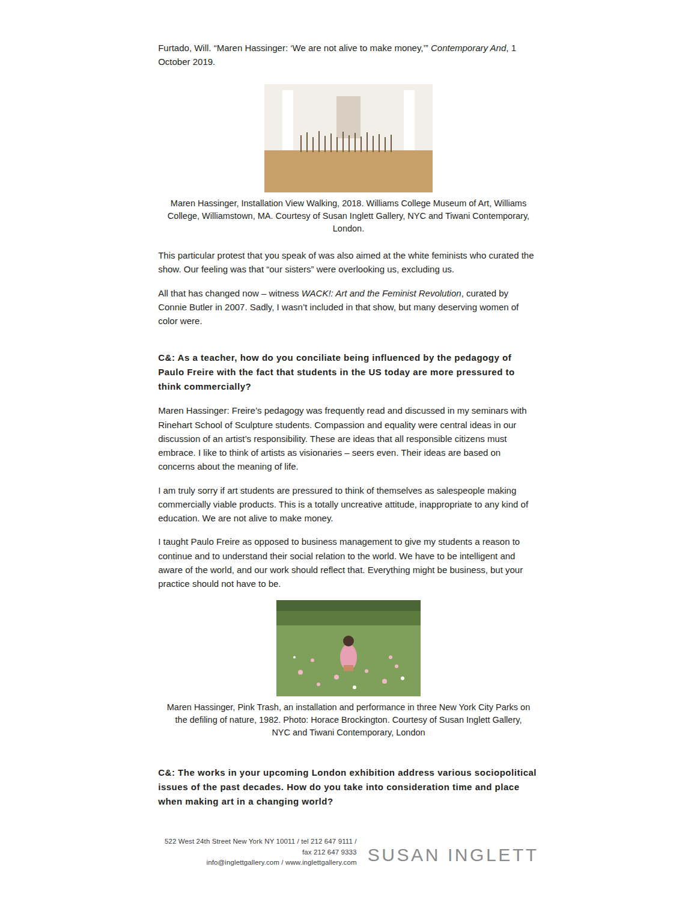Furtado, Will. “Maren Hassinger: ‘We are not alive to make money,’” Contemporary And, 1 October 2019.
Maren Hassinger, Installation View Walking, 2018. Williams College Museum of Art, Williams College, Williamstown, MA. Courtesy of Susan Inglett Gallery, NYC and Tiwani Contemporary, London.
This particular protest that you speak of was also aimed at the white feminists who curated the show. Our feeling was that “our sisters” were overlooking us, excluding us.
All that has changed now – witness WACK!: Art and the Feminist Revolution, curated by Connie Butler in 2007. Sadly, I wasn’t included in that show, but many deserving women of color were.
C&: As a teacher, how do you conciliate being influenced by the pedagogy of Paulo Freire with the fact that students in the US today are more pressured to think commercially?
Maren Hassinger: Freire’s pedagogy was frequently read and discussed in my seminars with Rinehart School of Sculpture students. Compassion and equality were central ideas in our discussion of an artist’s responsibility. These are ideas that all responsible citizens must embrace. I like to think of artists as visionaries – seers even. Their ideas are based on concerns about the meaning of life.
I am truly sorry if art students are pressured to think of themselves as salespeople making commercially viable products. This is a totally uncreative attitude, inappropriate to any kind of education. We are not alive to make money.
I taught Paulo Freire as opposed to business management to give my students a reason to continue and to understand their social relation to the world. We have to be intelligent and aware of the world, and our work should reflect that. Everything might be business, but your practice should not have to be.
Maren Hassinger, Pink Trash, an installation and performance in three New York City Parks on the defiling of nature, 1982. Photo: Horace Brockington. Courtesy of Susan Inglett Gallery, NYC and Tiwani Contemporary, London
C&: The works in your upcoming London exhibition address various sociopolitical issues of the past decades. How do you take into consideration time and place when making art in a changing world?
522 West 24th Street New York NY 10011 / tel 212 647 9111 / fax 212 647 9333
info@inglettgallery.com / www.inglettgallery.com
SUSAN INGLETT